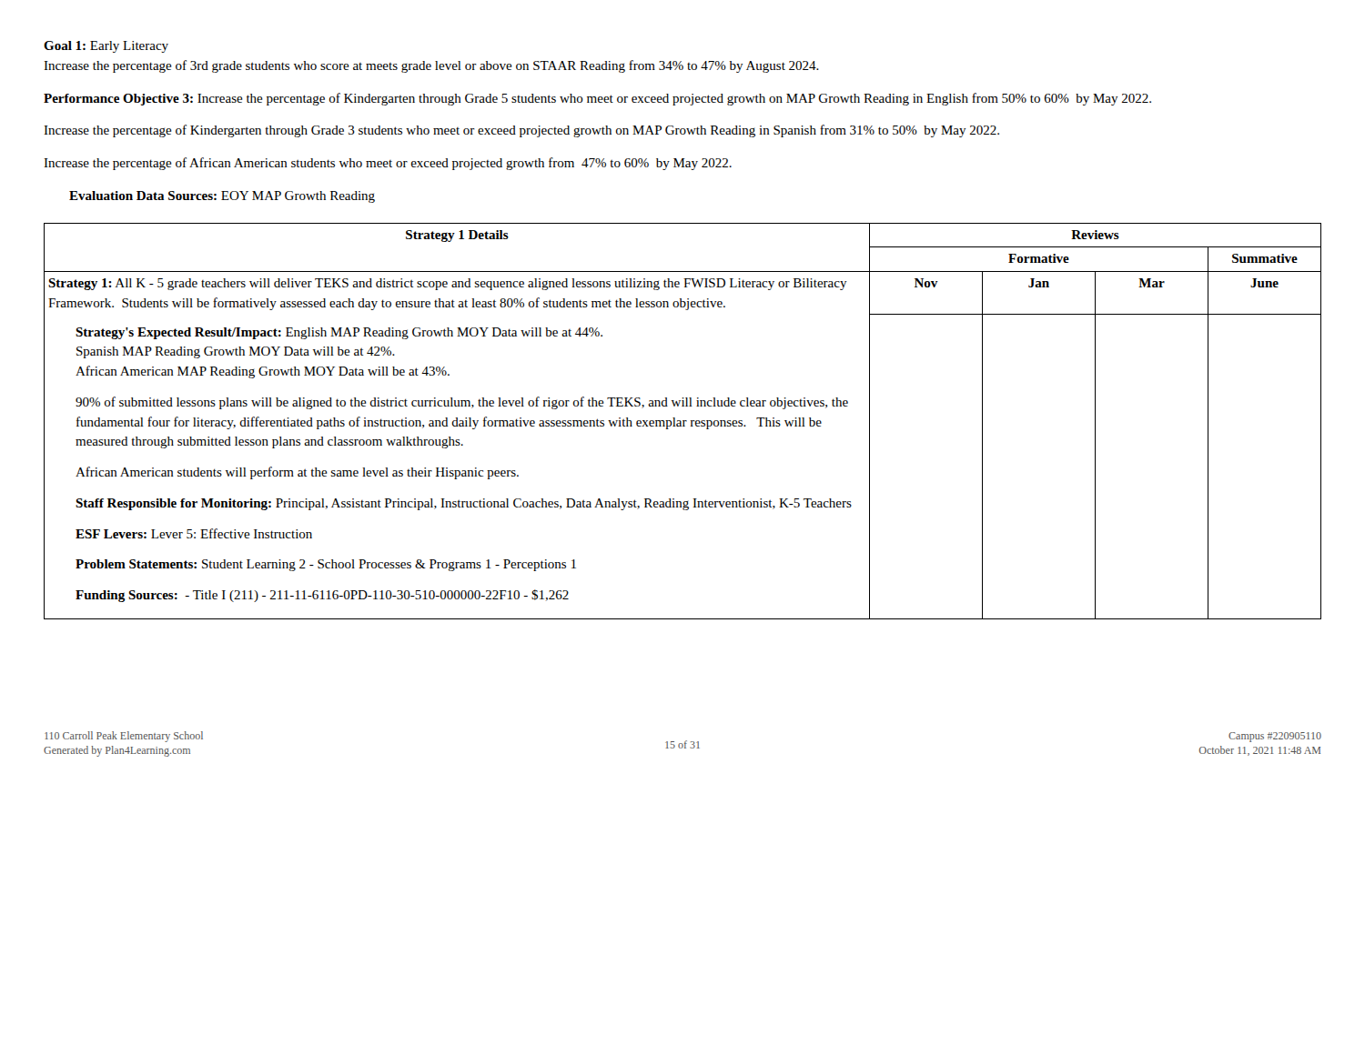Goal 1: Early Literacy
Increase the percentage of 3rd grade students who score at meets grade level or above on STAAR Reading from 34% to 47% by August 2024.
Performance Objective 3: Increase the percentage of Kindergarten through Grade 5 students who meet or exceed projected growth on MAP Growth Reading in English from 50% to 60% by May 2022.
Increase the percentage of Kindergarten through Grade 3 students who meet or exceed projected growth on MAP Growth Reading in Spanish from 31% to 50% by May 2022.
Increase the percentage of African American students who meet or exceed projected growth from 47% to 60% by May 2022.
Evaluation Data Sources: EOY MAP Growth Reading
| Strategy 1 Details | Reviews |
| --- | --- |
| Formative | Summative |
| Strategy 1: All K - 5 grade teachers will deliver TEKS and district scope and sequence aligned lessons utilizing the FWISD Literacy or Biliteracy Framework. Students will be formatively assessed each day to ensure that at least 80% of students met the lesson objective. Strategy's Expected Result/Impact: English MAP Reading Growth MOY Data will be at 44%. Spanish MAP Reading Growth MOY Data will be at 42%. African American MAP Reading Growth MOY Data will be at 43%. 90% of submitted lessons plans will be aligned to the district curriculum, the level of rigor of the TEKS, and will include clear objectives, the fundamental four for literacy, differentiated paths of instruction, and daily formative assessments with exemplar responses. This will be measured through submitted lesson plans and classroom walkthroughs. African American students will perform at the same level as their Hispanic peers. Staff Responsible for Monitoring: Principal, Assistant Principal, Instructional Coaches, Data Analyst, Reading Interventionist, K-5 Teachers ESF Levers: Lever 5: Effective Instruction Problem Statements: Student Learning 2 - School Processes & Programs 1 - Perceptions 1 Funding Sources: - Title I (211) - 211-11-6116-0PD-110-30-510-000000-22F10 - $1,262 | Nov | Jan | Mar | June |
110 Carroll Peak Elementary School
Generated by Plan4Learning.com
15 of 31
Campus #220905110
October 11, 2021 11:48 AM